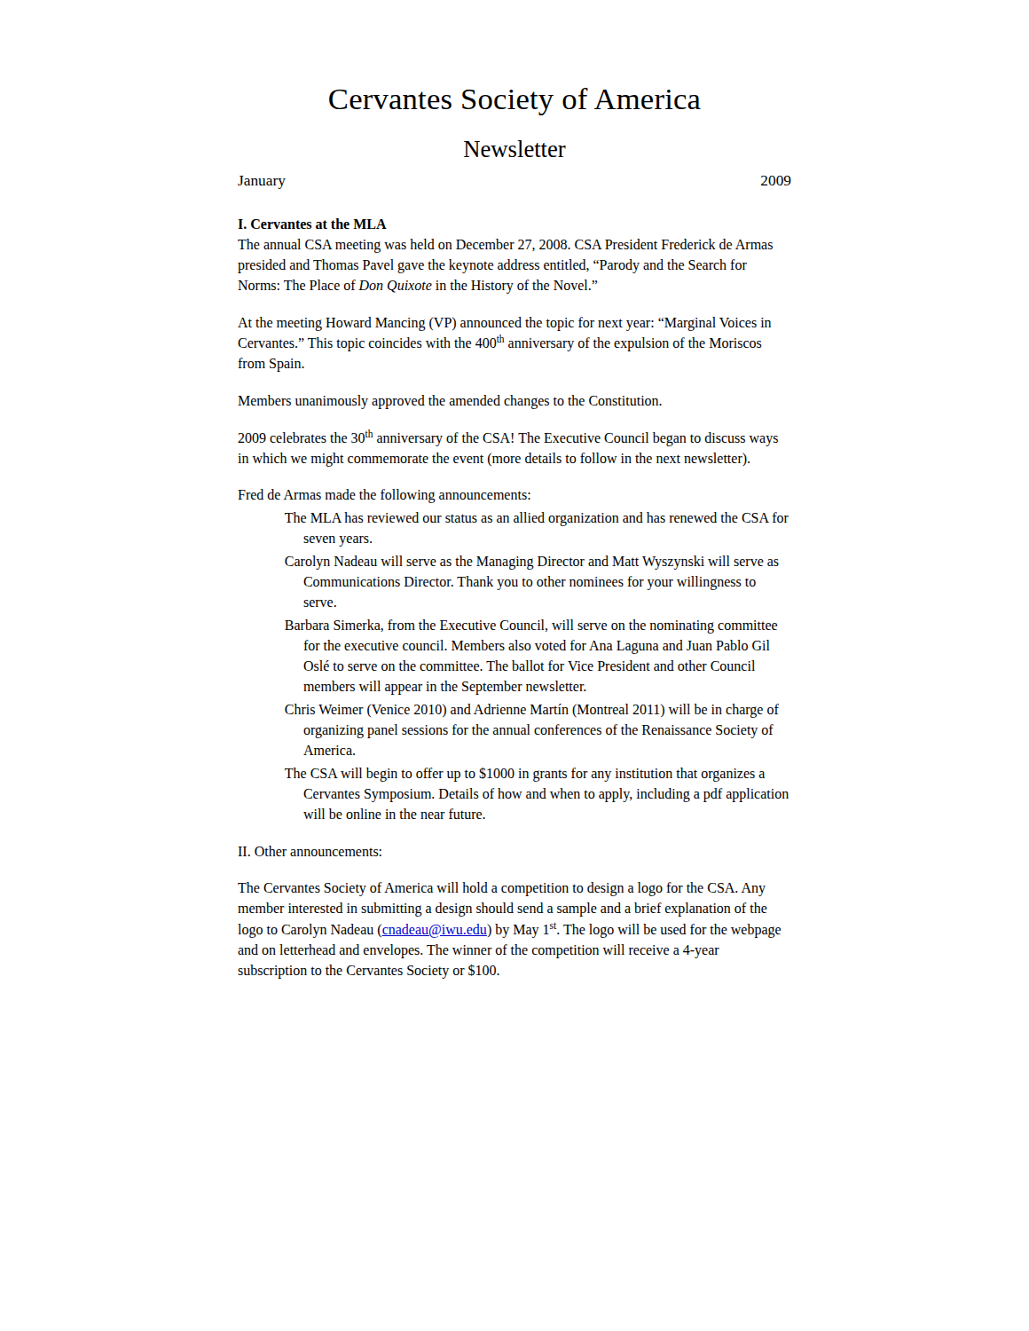Cervantes Society of America
Newsletter
January 2009
I. Cervantes at the MLA
The annual CSA meeting was held on December 27, 2008. CSA President Frederick de Armas presided and Thomas Pavel gave the keynote address entitled, “Parody and the Search for Norms: The Place of Don Quixote in the History of the Novel.”
At the meeting Howard Mancing (VP) announced the topic for next year: “Marginal Voices in Cervantes.” This topic coincides with the 400th anniversary of the expulsion of the Moriscos from Spain.
Members unanimously approved the amended changes to the Constitution.
2009 celebrates the 30th anniversary of the CSA! The Executive Council began to discuss ways in which we might commemorate the event (more details to follow in the next newsletter).
Fred de Armas made the following announcements:
The MLA has reviewed our status as an allied organization and has renewed the CSA for seven years.
Carolyn Nadeau will serve as the Managing Director and Matt Wyszynski will serve as Communications Director. Thank you to other nominees for your willingness to serve.
Barbara Simerka, from the Executive Council, will serve on the nominating committee for the executive council. Members also voted for Ana Laguna and Juan Pablo Gil Oslé to serve on the committee. The ballot for Vice President and other Council members will appear in the September newsletter.
Chris Weimer (Venice 2010) and Adrienne Martín (Montreal 2011) will be in charge of organizing panel sessions for the annual conferences of the Renaissance Society of America.
The CSA will begin to offer up to $1000 in grants for any institution that organizes a Cervantes Symposium. Details of how and when to apply, including a pdf application will be online in the near future.
II. Other announcements:
The Cervantes Society of America will hold a competition to design a logo for the CSA. Any member interested in submitting a design should send a sample and a brief explanation of the logo to Carolyn Nadeau (cnadeau@iwu.edu) by May 1st. The logo will be used for the webpage and on letterhead and envelopes. The winner of the competition will receive a 4-year subscription to the Cervantes Society or $100.